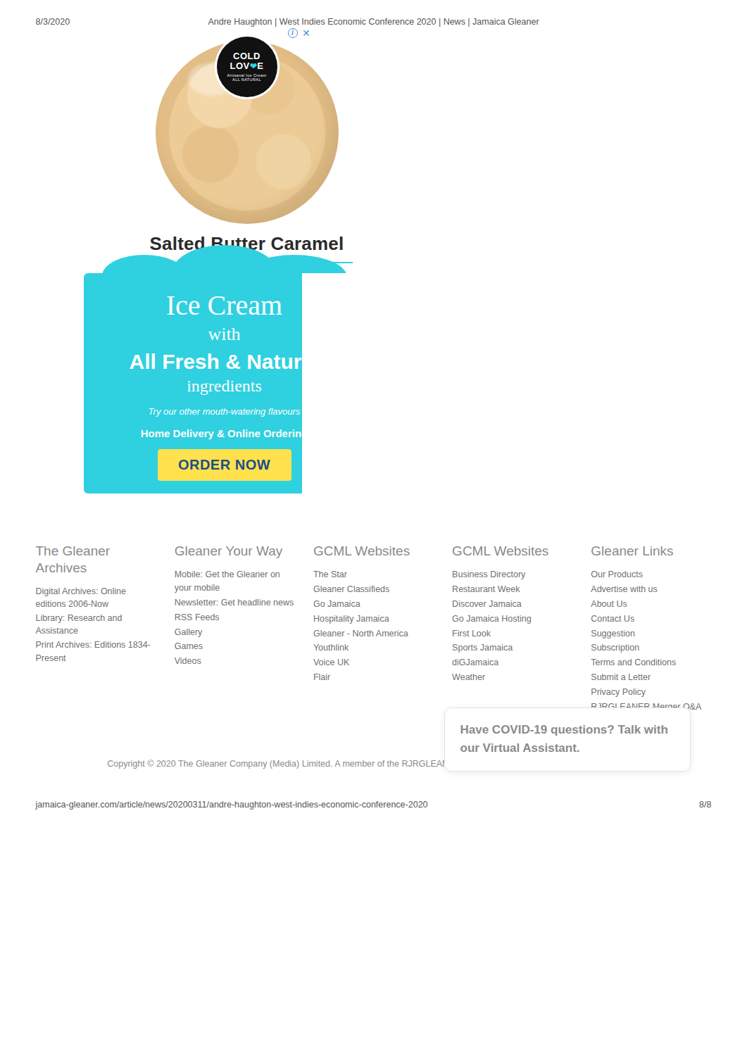8/3/2020
Andre Haughton | West Indies Economic Conference 2020 | News | Jamaica Gleaner
i ✕
COLD LOV❤E Artisanal Ice Cream
ALL NATURAL
Salted Butter Caramel
Ice Cream
with
All Fresh & Natural
ingredients
Try our other mouth-watering flavours
Home Delivery & Online Ordering
ORDER NOW
The Gleaner Archives
Digital Archives: Online editions 2006-Now
Library: Research and Assistance
Print Archives: Editions 1834-Present
Gleaner Your Way
Mobile: Get the Gleaner on your mobile
Newsletter: Get headline news
RSS Feeds
Gallery
Games
Videos
GCML Websites
The Star
Gleaner Classifieds
Go Jamaica
Hospitality Jamaica
Gleaner - North America
Youthlink
Voice UK
Flair
GCML Websites
Business Directory
Restaurant Week
Discover Jamaica
Go Jamaica Hosting
First Look
Sports Jamaica
diGJamaica
Weather
Gleaner Links
Our Products
Advertise with us
About Us
Contact Us
Suggestion
Subscription
Terms and Conditions
Submit a Letter
Privacy Policy
RJRGLEANER Merger Q&A
Copyright © 2020 The Gleaner Company (Media) Limited. A member of the RJRGLEANER Communications Group. All Rights Reserved.
Have COVID-19 questions? Talk with our Virtual Assistant.
jamaica-gleaner.com/article/news/20200311/andre-haughton-west-indies-economic-conference-2020
8/8